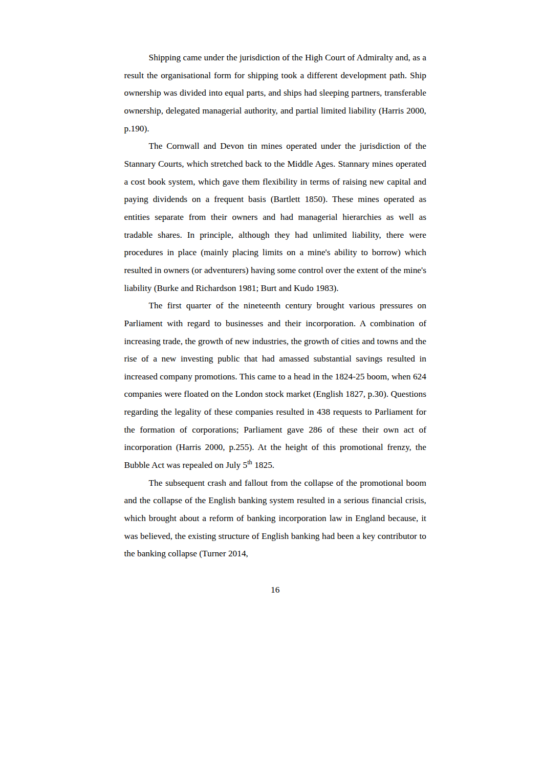Shipping came under the jurisdiction of the High Court of Admiralty and, as a result the organisational form for shipping took a different development path. Ship ownership was divided into equal parts, and ships had sleeping partners, transferable ownership, delegated managerial authority, and partial limited liability (Harris 2000, p.190).
The Cornwall and Devon tin mines operated under the jurisdiction of the Stannary Courts, which stretched back to the Middle Ages. Stannary mines operated a cost book system, which gave them flexibility in terms of raising new capital and paying dividends on a frequent basis (Bartlett 1850). These mines operated as entities separate from their owners and had managerial hierarchies as well as tradable shares. In principle, although they had unlimited liability, there were procedures in place (mainly placing limits on a mine's ability to borrow) which resulted in owners (or adventurers) having some control over the extent of the mine's liability (Burke and Richardson 1981; Burt and Kudo 1983).
The first quarter of the nineteenth century brought various pressures on Parliament with regard to businesses and their incorporation. A combination of increasing trade, the growth of new industries, the growth of cities and towns and the rise of a new investing public that had amassed substantial savings resulted in increased company promotions. This came to a head in the 1824-25 boom, when 624 companies were floated on the London stock market (English 1827, p.30). Questions regarding the legality of these companies resulted in 438 requests to Parliament for the formation of corporations; Parliament gave 286 of these their own act of incorporation (Harris 2000, p.255). At the height of this promotional frenzy, the Bubble Act was repealed on July 5th 1825.
The subsequent crash and fallout from the collapse of the promotional boom and the collapse of the English banking system resulted in a serious financial crisis, which brought about a reform of banking incorporation law in England because, it was believed, the existing structure of English banking had been a key contributor to the banking collapse (Turner 2014,
16